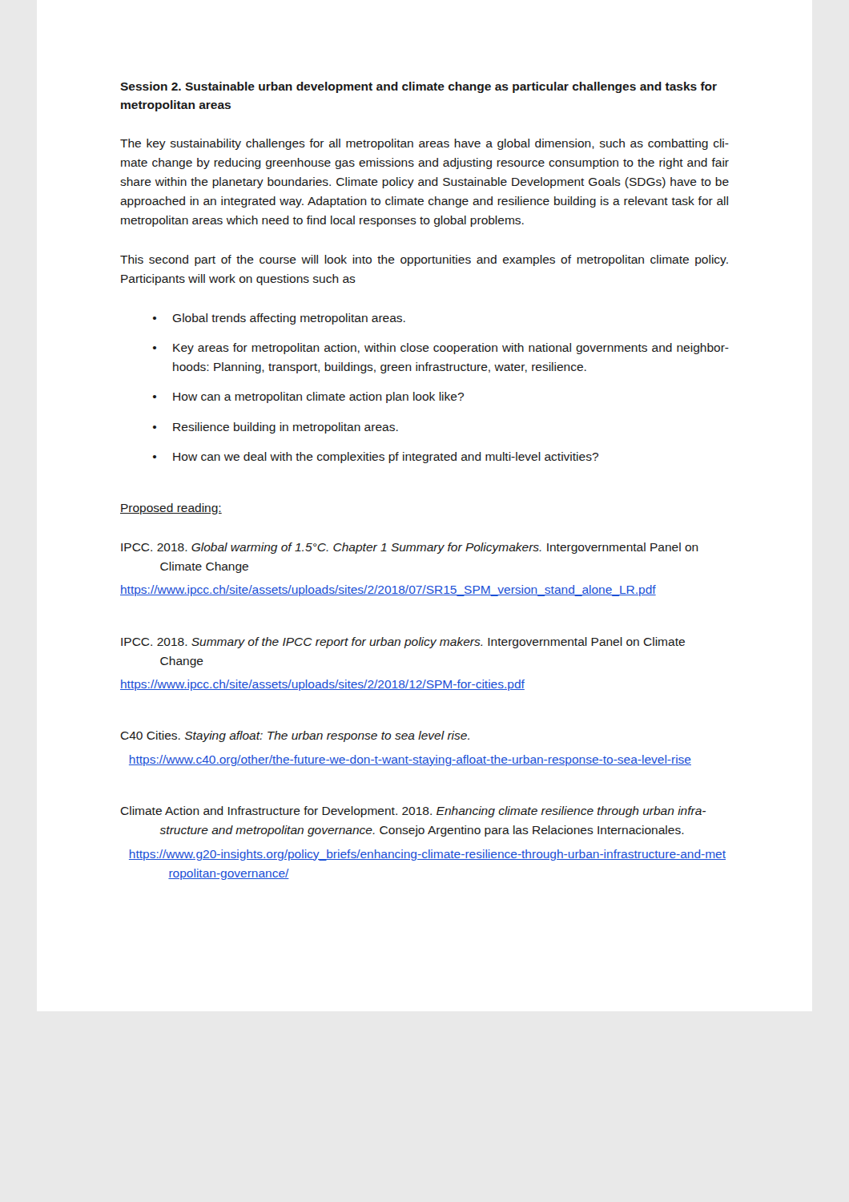Session 2. Sustainable urban development and climate change as particular challenges and tasks for metropolitan areas
The key sustainability challenges for all metropolitan areas have a global dimension, such as combatting climate change by reducing greenhouse gas emissions and adjusting resource consumption to the right and fair share within the planetary boundaries. Climate policy and Sustainable Development Goals (SDGs) have to be approached in an integrated way. Adaptation to climate change and resilience building is a relevant task for all metropolitan areas which need to find local responses to global problems.
This second part of the course will look into the opportunities and examples of metropolitan climate policy. Participants will work on questions such as
Global trends affecting metropolitan areas.
Key areas for metropolitan action, within close cooperation with national governments and neighborhoods: Planning, transport, buildings, green infrastructure, water, resilience.
How can a metropolitan climate action plan look like?
Resilience building in metropolitan areas.
How can we deal with the complexities pf integrated and multi-level activities?
Proposed reading:
IPCC. 2018. Global warming of 1.5°C. Chapter 1 Summary for Policymakers. Intergovernmental Panel on Climate Change
https://www.ipcc.ch/site/assets/uploads/sites/2/2018/07/SR15_SPM_version_stand_alone_LR.pdf
IPCC. 2018. Summary of the IPCC report for urban policy makers. Intergovernmental Panel on Climate Change
https://www.ipcc.ch/site/assets/uploads/sites/2/2018/12/SPM-for-cities.pdf
C40 Cities. Staying afloat: The urban response to sea level rise.
https://www.c40.org/other/the-future-we-don-t-want-staying-afloat-the-urban-response-to-sea-level-rise
Climate Action and Infrastructure for Development. 2018. Enhancing climate resilience through urban infrastructure and metropolitan governance. Consejo Argentino para las Relaciones Internacionales.
https://www.g20-insights.org/policy_briefs/enhancing-climate-resilience-through-urban-infrastructure-and-metropolitan-governance/